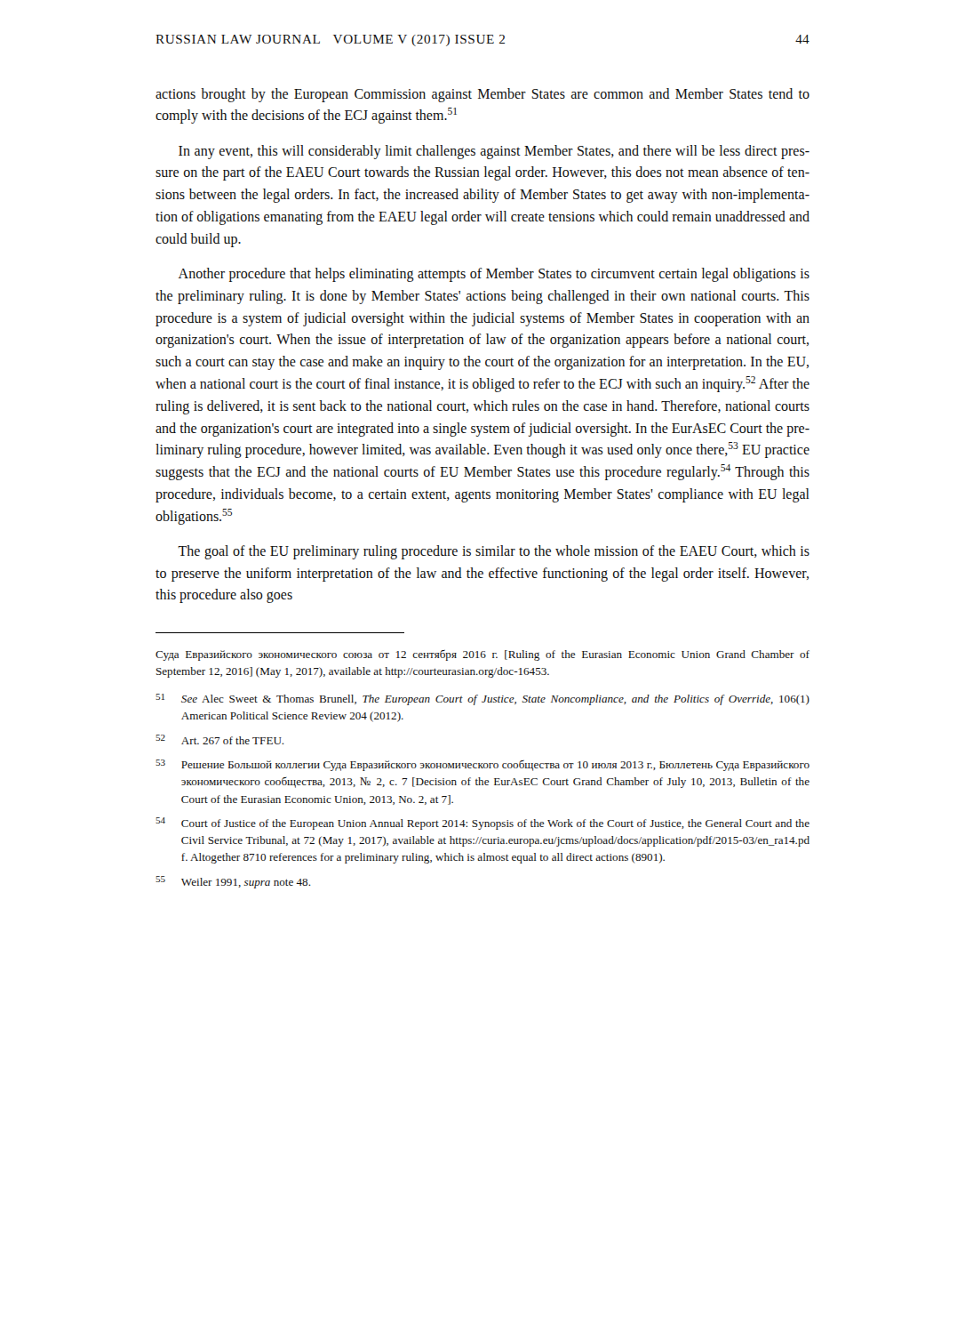Russian Law Journal Volume V (2017) Issue 2 44
actions brought by the European Commission against Member States are common and Member States tend to comply with the decisions of the ECJ against them.51
In any event, this will considerably limit challenges against Member States, and there will be less direct pressure on the part of the EAEU Court towards the Russian legal order. However, this does not mean absence of tensions between the legal orders. In fact, the increased ability of Member States to get away with non-implementation of obligations emanating from the EAEU legal order will create tensions which could remain unaddressed and could build up.
Another procedure that helps eliminating attempts of Member States to circumvent certain legal obligations is the preliminary ruling. It is done by Member States' actions being challenged in their own national courts. This procedure is a system of judicial oversight within the judicial systems of Member States in cooperation with an organization's court. When the issue of interpretation of law of the organization appears before a national court, such a court can stay the case and make an inquiry to the court of the organization for an interpretation. In the EU, when a national court is the court of final instance, it is obliged to refer to the ECJ with such an inquiry.52 After the ruling is delivered, it is sent back to the national court, which rules on the case in hand. Therefore, national courts and the organization's court are integrated into a single system of judicial oversight. In the EurAsEC Court the preliminary ruling procedure, however limited, was available. Even though it was used only once there,53 EU practice suggests that the ECJ and the national courts of EU Member States use this procedure regularly.54 Through this procedure, individuals become, to a certain extent, agents monitoring Member States' compliance with EU legal obligations.55
The goal of the EU preliminary ruling procedure is similar to the whole mission of the EAEU Court, which is to preserve the uniform interpretation of the law and the effective functioning of the legal order itself. However, this procedure also goes
Суда Евразийского экономического союза от 12 сентября 2016 г. [Ruling of the Eurasian Economic Union Grand Chamber of September 12, 2016] (May 1, 2017), available at http://courteurasian.org/doc-16453.
51 See Alec Sweet & Thomas Brunell, The European Court of Justice, State Noncompliance, and the Politics of Override, 106(1) American Political Science Review 204 (2012).
52 Art. 267 of the TFEU.
53 Решение Большой коллегии Суда Евразийского экономического сообщества от 10 июля 2013 г., Бюллетень Суда Евразийского экономического сообщества, 2013, № 2, с. 7 [Decision of the EurAsEC Court Grand Chamber of July 10, 2013, Bulletin of the Court of the Eurasian Economic Union, 2013, No. 2, at 7].
54 Court of Justice of the European Union Annual Report 2014: Synopsis of the Work of the Court of Justice, the General Court and the Civil Service Tribunal, at 72 (May 1, 2017), available at https://curia.europa.eu/jcms/upload/docs/application/pdf/2015-03/en_ra14.pdf. Altogether 8710 references for a preliminary ruling, which is almost equal to all direct actions (8901).
55 Weiler 1991, supra note 48.